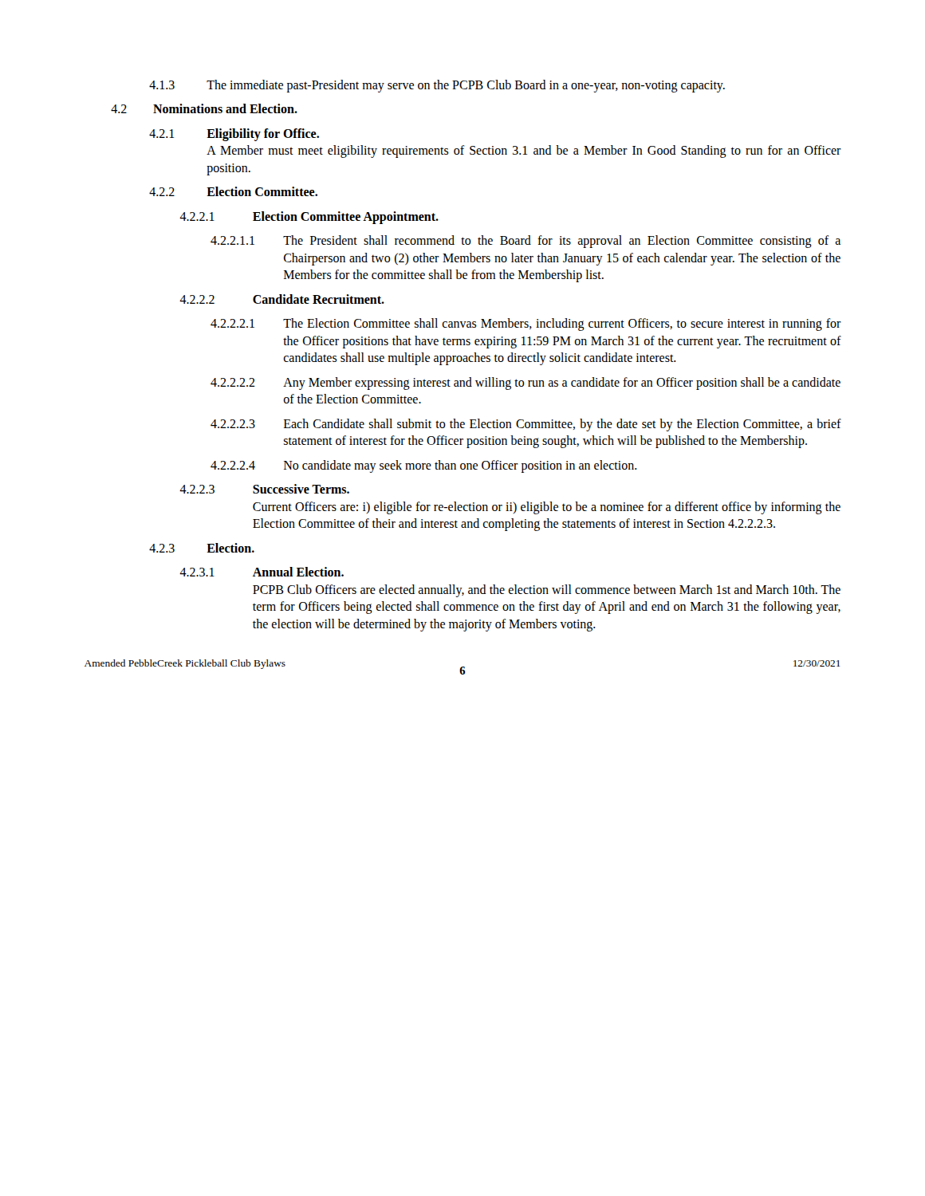4.1.3 The immediate past-President may serve on the PCPB Club Board in a one-year, non-voting capacity.
4.2 Nominations and Election.
4.2.1 Eligibility for Office.
A Member must meet eligibility requirements of Section 3.1 and be a Member In Good Standing to run for an Officer position.
4.2.2 Election Committee.
4.2.2.1 Election Committee Appointment.
4.2.2.1.1 The President shall recommend to the Board for its approval an Election Committee consisting of a Chairperson and two (2) other Members no later than January 15 of each calendar year. The selection of the Members for the committee shall be from the Membership list.
4.2.2.2 Candidate Recruitment.
4.2.2.2.1 The Election Committee shall canvas Members, including current Officers, to secure interest in running for the Officer positions that have terms expiring 11:59 PM on March 31 of the current year. The recruitment of candidates shall use multiple approaches to directly solicit candidate interest.
4.2.2.2.2 Any Member expressing interest and willing to run as a candidate for an Officer position shall be a candidate of the Election Committee.
4.2.2.2.3 Each Candidate shall submit to the Election Committee, by the date set by the Election Committee, a brief statement of interest for the Officer position being sought, which will be published to the Membership.
4.2.2.2.4 No candidate may seek more than one Officer position in an election.
4.2.2.3 Successive Terms.
Current Officers are: i) eligible for re-election or ii) eligible to be a nominee for a different office by informing the Election Committee of their and interest and completing the statements of interest in Section 4.2.2.2.3.
4.2.3 Election.
4.2.3.1 Annual Election.
PCPB Club Officers are elected annually, and the election will commence between March 1st and March 10th. The term for Officers being elected shall commence on the first day of April and end on March 31 the following year, the election will be determined by the majority of Members voting.
Amended PebbleCreek Pickleball Club Bylaws 12/30/2021
6